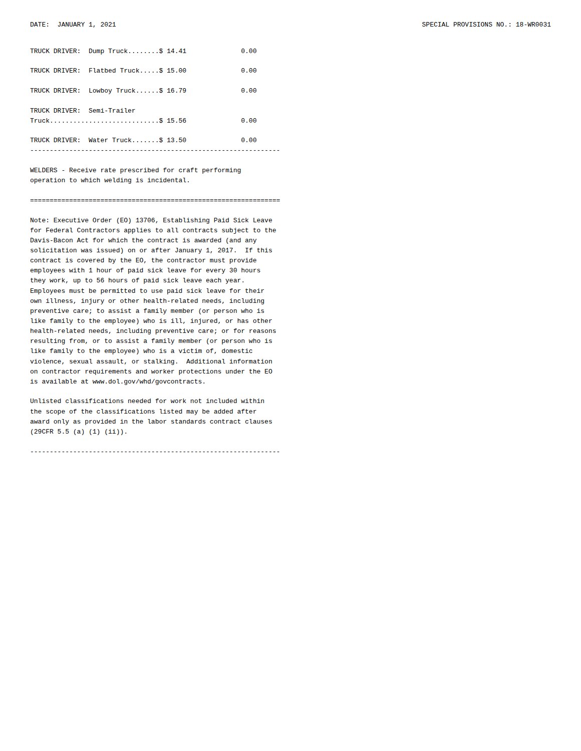DATE: JANUARY 1, 2021 SPECIAL PROVISIONS NO.: 18-WR0031
TRUCK DRIVER:  Dump Truck........$ 14.41              0.00
TRUCK DRIVER:  Flatbed Truck.....$ 15.00              0.00
TRUCK DRIVER:  Lowboy Truck......$ 16.79              0.00
TRUCK DRIVER:  Semi-Trailer
Truck............................$ 15.56              0.00
TRUCK DRIVER:  Water Truck.......$ 13.50              0.00
----------------------------------------------------------------
WELDERS - Receive rate prescribed for craft performing
operation to which welding is incidental.
================================================================
Note: Executive Order (EO) 13706, Establishing Paid Sick Leave
for Federal Contractors applies to all contracts subject to the
Davis-Bacon Act for which the contract is awarded (and any
solicitation was issued) on or after January 1, 2017.  If this
contract is covered by the EO, the contractor must provide
employees with 1 hour of paid sick leave for every 30 hours
they work, up to 56 hours of paid sick leave each year.
Employees must be permitted to use paid sick leave for their
own illness, injury or other health-related needs, including
preventive care; to assist a family member (or person who is
like family to the employee) who is ill, injured, or has other
health-related needs, including preventive care; or for reasons
resulting from, or to assist a family member (or person who is
like family to the employee) who is a victim of, domestic
violence, sexual assault, or stalking.  Additional information
on contractor requirements and worker protections under the EO
is available at www.dol.gov/whd/govcontracts.
Unlisted classifications needed for work not included within
the scope of the classifications listed may be added after
award only as provided in the labor standards contract clauses
(29CFR 5.5 (a) (1) (ii)).
----------------------------------------------------------------